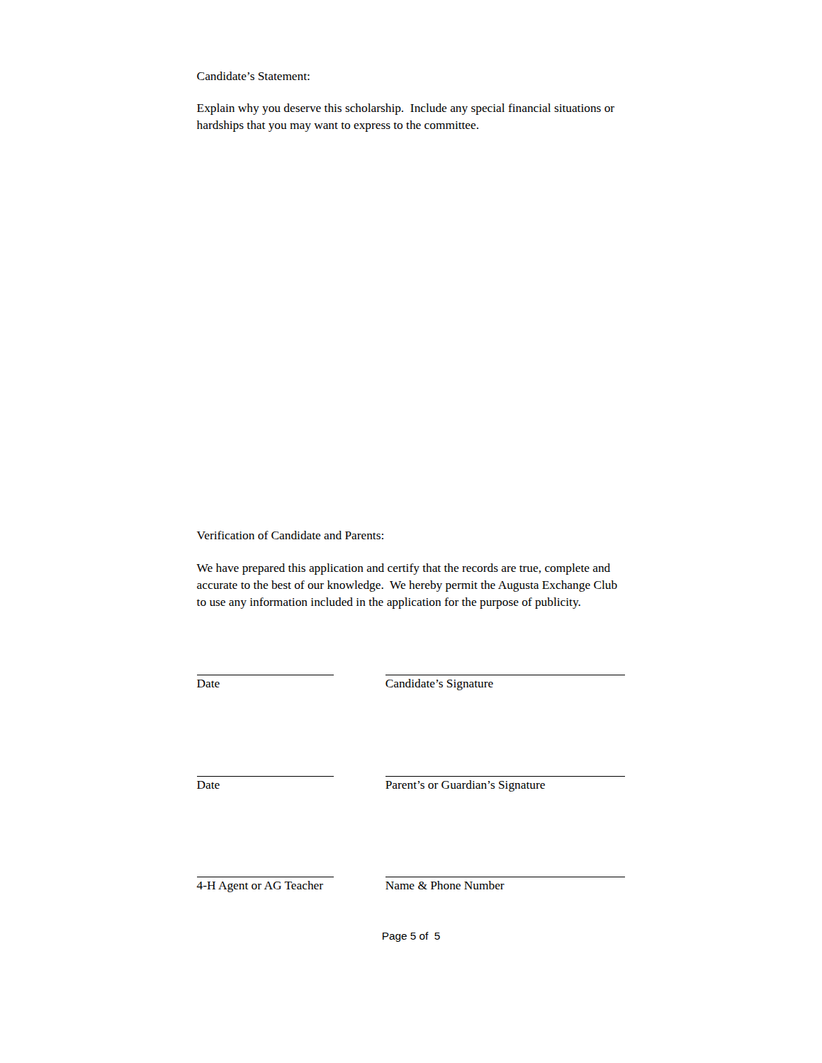Candidate’s Statement:
Explain why you deserve this scholarship. Include any special financial situations or hardships that you may want to express to the committee.
Verification of Candidate and Parents:
We have prepared this application and certify that the records are true, complete and accurate to the best of our knowledge. We hereby permit the Augusta Exchange Club to use any information included in the application for the purpose of publicity.
| Date | | Candidate’s Signature |
| Date | | Parent’s or Guardian’s Signature |
| 4-H Agent or AG Teacher | | Name & Phone Number |
Page 5 of 5